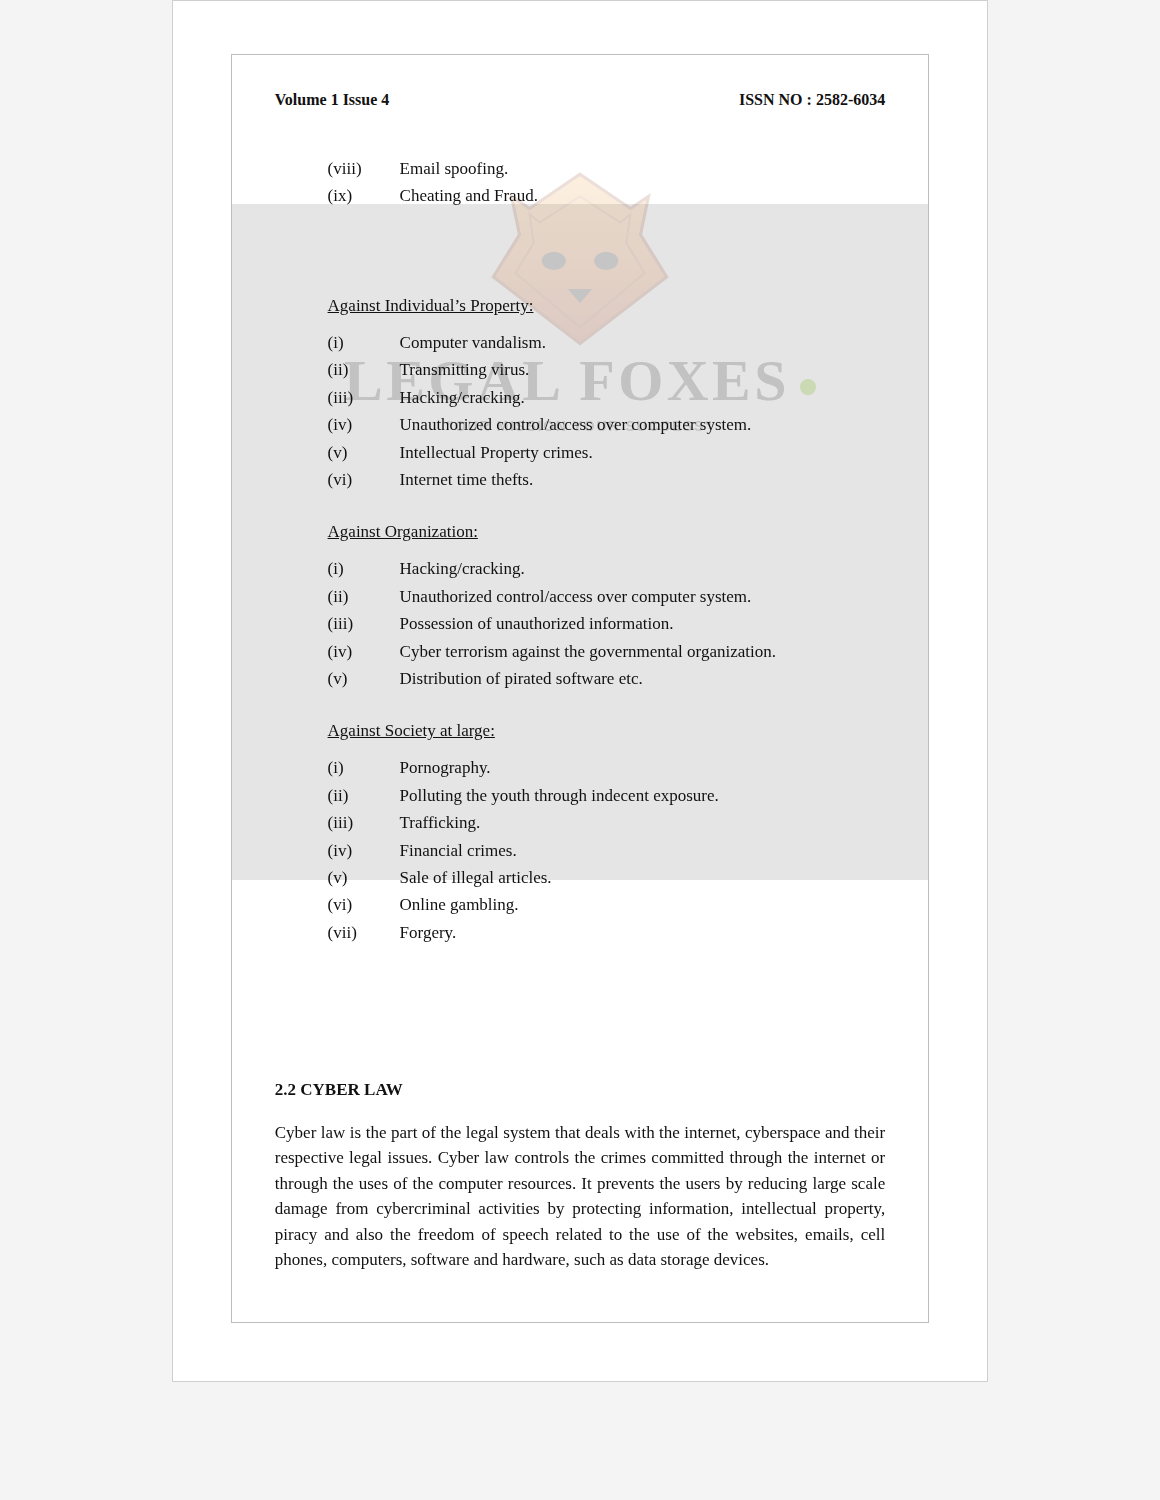Volume 1 Issue 4 ISSN NO : 2582-6034
LEGAL FOXES
"OUR MISSION YOUR SUCCESS"
(viii) Email spoofing.
(ix) Cheating and Fraud.
Against Individual’s Property:
(i) Computer vandalism.
(ii) Transmitting virus.
(iii) Hacking/cracking.
(iv) Unauthorized control/access over computer system.
(v) Intellectual Property crimes.
(vi) Internet time thefts.
Against Organization:
(i) Hacking/cracking.
(ii) Unauthorized control/access over computer system.
(iii) Possession of unauthorized information.
(iv) Cyber terrorism against the governmental organization.
(v) Distribution of pirated software etc.
Against Society at large:
(i) Pornography.
(ii) Polluting the youth through indecent exposure.
(iii) Trafficking.
(iv) Financial crimes.
(v) Sale of illegal articles.
(vi) Online gambling.
(vii) Forgery.
2.2 CYBER LAW
Cyber law is the part of the legal system that deals with the internet, cyberspace and their respective legal issues. Cyber law controls the crimes committed through the internet or through the uses of the computer resources. It prevents the users by reducing large scale damage from cybercriminal activities by protecting information, intellectual property, piracy and also the freedom of speech related to the use of the websites, emails, cell phones, computers, software and hardware, such as data storage devices.